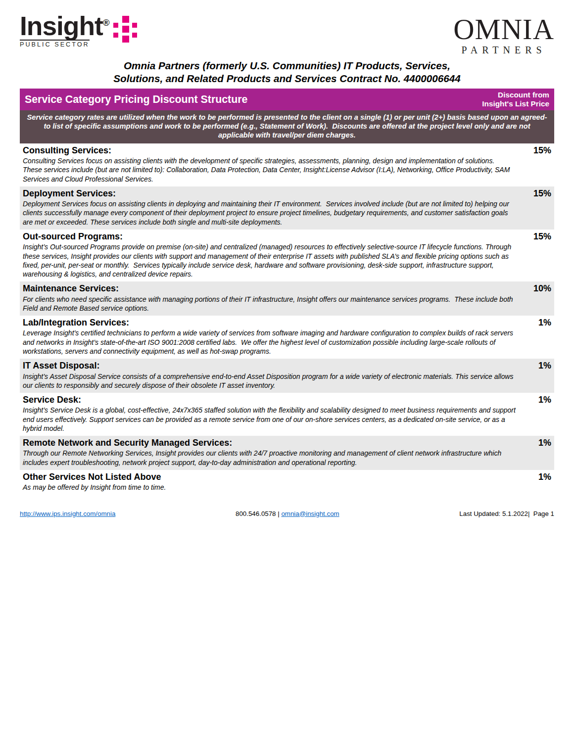Insight®
PUBLIC SECTOR
OMNIA
PARTNERS
Omnia Partners (formerly U.S. Communities) IT Products, Services,
Solutions, and Related Products and Services Contract No. 4400006644
Service Category Pricing Discount Structure
Discount from
Insight's List Price
Service category rates are utilized when the work to be performed is presented to the client on a single (1) or per unit (2+) basis based upon an agreed-to list of specific assumptions and work to be performed (e.g., Statement of Work). Discounts are offered at the project level only and are not applicable with travel/per diem charges.
| Consulting Services: Consulting Services focus on assisting clients with the development of specific strategies, assessments, planning, design and implementation of solutions. These services include (but are not limited to): Collaboration, Data Protection, Data Center, Insight:License Advisor (I:LA), Networking, Office Productivity, SAM Services and Cloud Professional Services. | 15% |
| Deployment Services: Deployment Services focus on assisting clients in deploying and maintaining their IT environment. Services involved include (but are not limited to) helping our clients successfully manage every component of their deployment project to ensure project timelines, budgetary requirements, and customer satisfaction goals are met or exceeded. These services include both single and multi-site deployments. | 15% |
| Out-sourced Programs: Insight’s Out-sourced Programs provide on premise (on-site) and centralized (managed) resources to effectively selective-source IT lifecycle functions. Through these services, Insight provides our clients with support and management of their enterprise IT assets with published SLA’s and flexible pricing options such as fixed, per-unit, per-seat or monthly. Services typically include service desk, hardware and software provisioning, desk-side support, infrastructure support, warehousing & logistics, and centralized device repairs. | 15% |
| Maintenance Services: For clients who need specific assistance with managing portions of their IT infrastructure, Insight offers our maintenance services programs. These include both Field and Remote Based service options. | 10% |
| Lab/Integration Services: Leverage Insight’s certified technicians to perform a wide variety of services from software imaging and hardware configuration to complex builds of rack servers and networks in Insight’s state-of-the-art ISO 9001:2008 certified labs. We offer the highest level of customization possible including large-scale rollouts of workstations, servers and connectivity equipment, as well as hot-swap programs. | 1% |
| IT Asset Disposal: Insight’s Asset Disposal Service consists of a comprehensive end-to-end Asset Disposition program for a wide variety of electronic materials. This service allows our clients to responsibly and securely dispose of their obsolete IT asset inventory. | 1% |
| Service Desk: Insight’s Service Desk is a global, cost-effective, 24x7x365 staffed solution with the flexibility and scalability designed to meet business requirements and support end users effectively. Support services can be provided as a remote service from one of our on-shore services centers, as a dedicated on-site service, or as a hybrid model. | 1% |
| Remote Network and Security Managed Services: Through our Remote Networking Services, Insight provides our clients with 24/7 proactive monitoring and management of client network infrastructure which includes expert troubleshooting, network project support, day-to-day administration and operational reporting. | 1% |
| Other Services Not Listed Above As may be offered by Insight from time to time. | 1% |
http://www.ips.insight.com/omnia
800.546.0578 | omnia@insight.com
Last Updated: 5.1.2022| Page 1